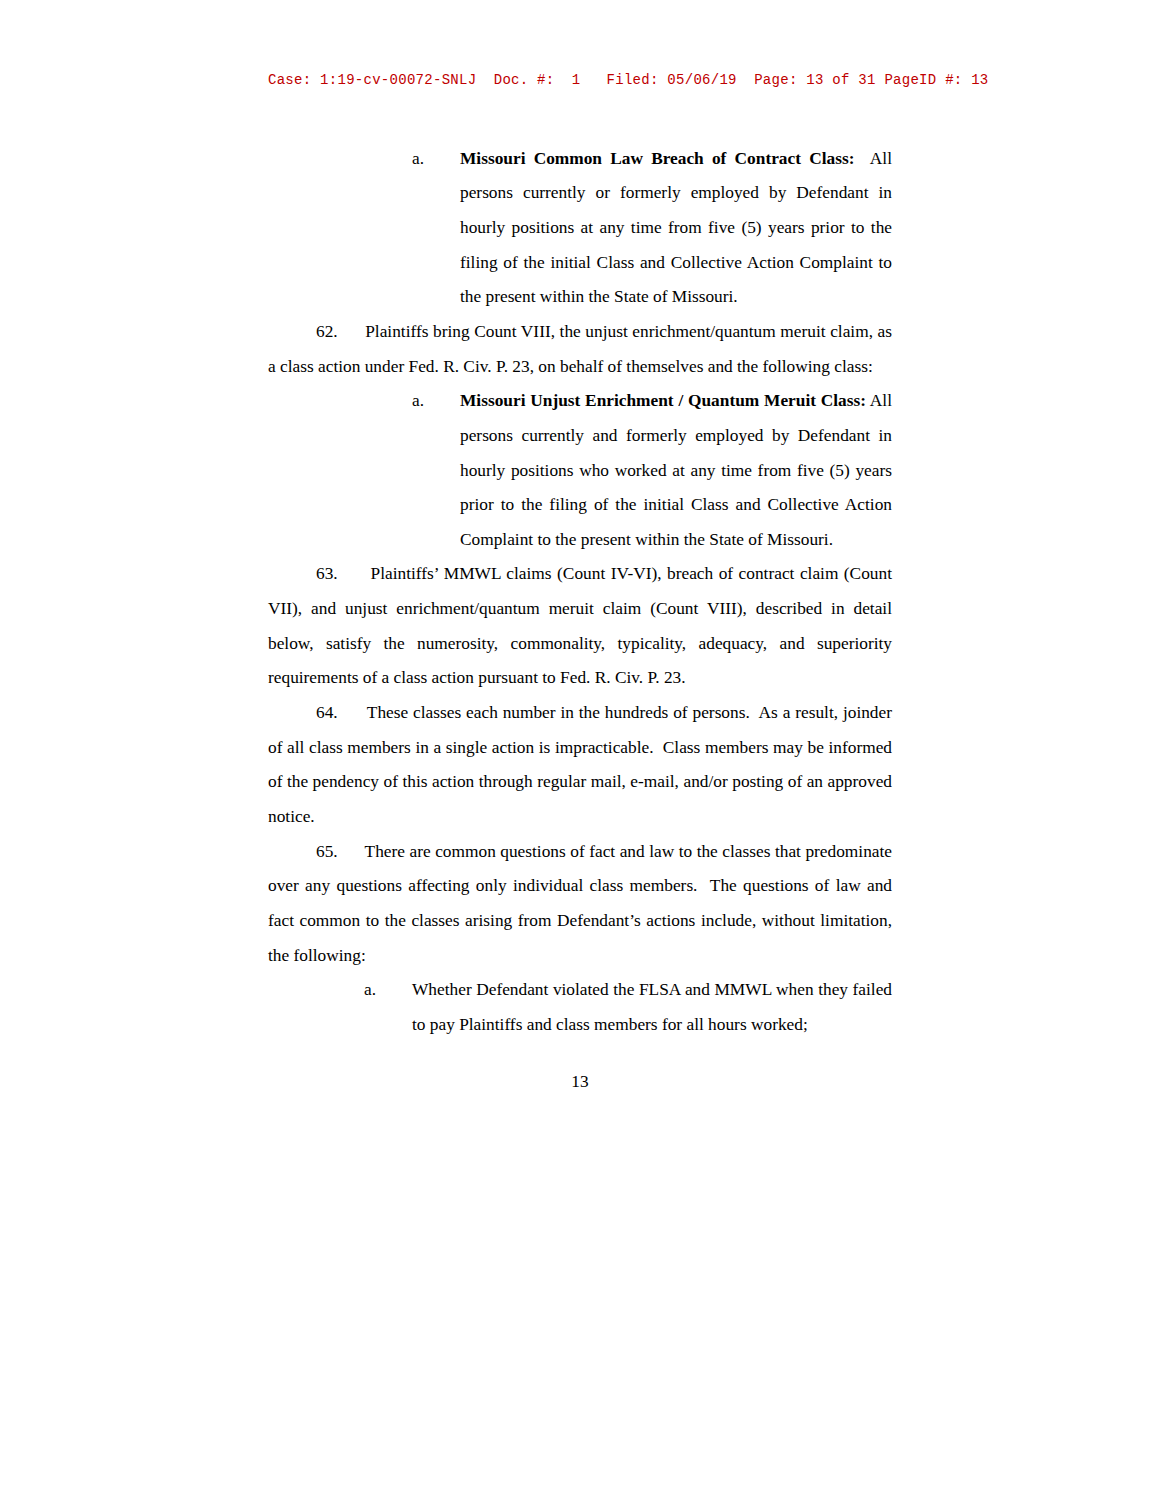Case: 1:19-cv-00072-SNLJ Doc. #: 1 Filed: 05/06/19 Page: 13 of 31 PageID #: 13
a.
Missouri Common Law Breach of Contract Class: All persons currently or formerly employed by Defendant in hourly positions at any time from five (5) years prior to the filing of the initial Class and Collective Action Complaint to the present within the State of Missouri.
62. Plaintiffs bring Count VIII, the unjust enrichment/quantum meruit claim, as a class action under Fed. R. Civ. P. 23, on behalf of themselves and the following class:
a.
Missouri Unjust Enrichment / Quantum Meruit Class: All persons currently and formerly employed by Defendant in hourly positions who worked at any time from five (5) years prior to the filing of the initial Class and Collective Action Complaint to the present within the State of Missouri.
63. Plaintiffs’ MMWL claims (Count IV-VI), breach of contract claim (Count VII), and unjust enrichment/quantum meruit claim (Count VIII), described in detail below, satisfy the numerosity, commonality, typicality, adequacy, and superiority requirements of a class action pursuant to Fed. R. Civ. P. 23.
64. These classes each number in the hundreds of persons. As a result, joinder of all class members in a single action is impracticable. Class members may be informed of the pendency of this action through regular mail, e-mail, and/or posting of an approved notice.
65. There are common questions of fact and law to the classes that predominate over any questions affecting only individual class members. The questions of law and fact common to the classes arising from Defendant’s actions include, without limitation, the following:
a.
Whether Defendant violated the FLSA and MMWL when they failed to pay Plaintiffs and class members for all hours worked;
13